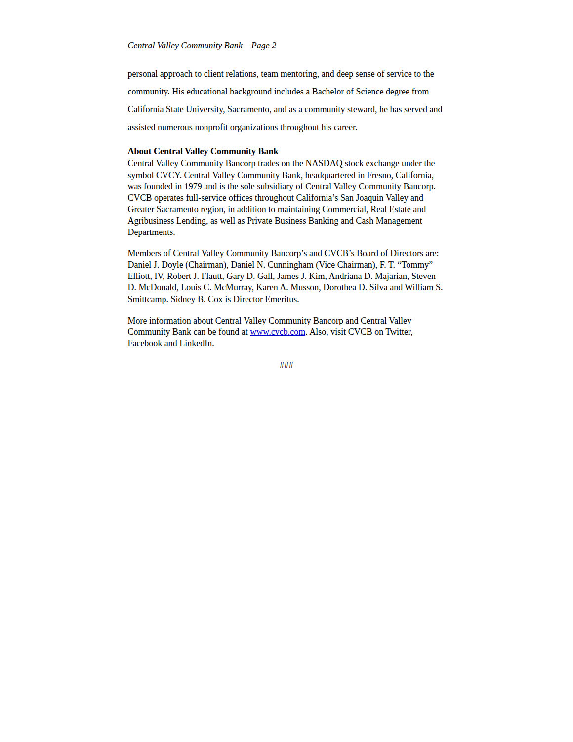Central Valley Community Bank – Page 2
personal approach to client relations, team mentoring, and deep sense of service to the community. His educational background includes a Bachelor of Science degree from California State University, Sacramento, and as a community steward, he has served and assisted numerous nonprofit organizations throughout his career.
About Central Valley Community Bank
Central Valley Community Bancorp trades on the NASDAQ stock exchange under the symbol CVCY. Central Valley Community Bank, headquartered in Fresno, California, was founded in 1979 and is the sole subsidiary of Central Valley Community Bancorp. CVCB operates full-service offices throughout California’s San Joaquin Valley and Greater Sacramento region, in addition to maintaining Commercial, Real Estate and Agribusiness Lending, as well as Private Business Banking and Cash Management Departments.
Members of Central Valley Community Bancorp’s and CVCB’s Board of Directors are: Daniel J. Doyle (Chairman), Daniel N. Cunningham (Vice Chairman), F. T. “Tommy” Elliott, IV, Robert J. Flautt, Gary D. Gall, James J. Kim, Andriana D. Majarian, Steven D. McDonald, Louis C. McMurray, Karen A. Musson, Dorothea D. Silva and William S. Smittcamp. Sidney B. Cox is Director Emeritus.
More information about Central Valley Community Bancorp and Central Valley Community Bank can be found at www.cvcb.com. Also, visit CVCB on Twitter, Facebook and LinkedIn.
###